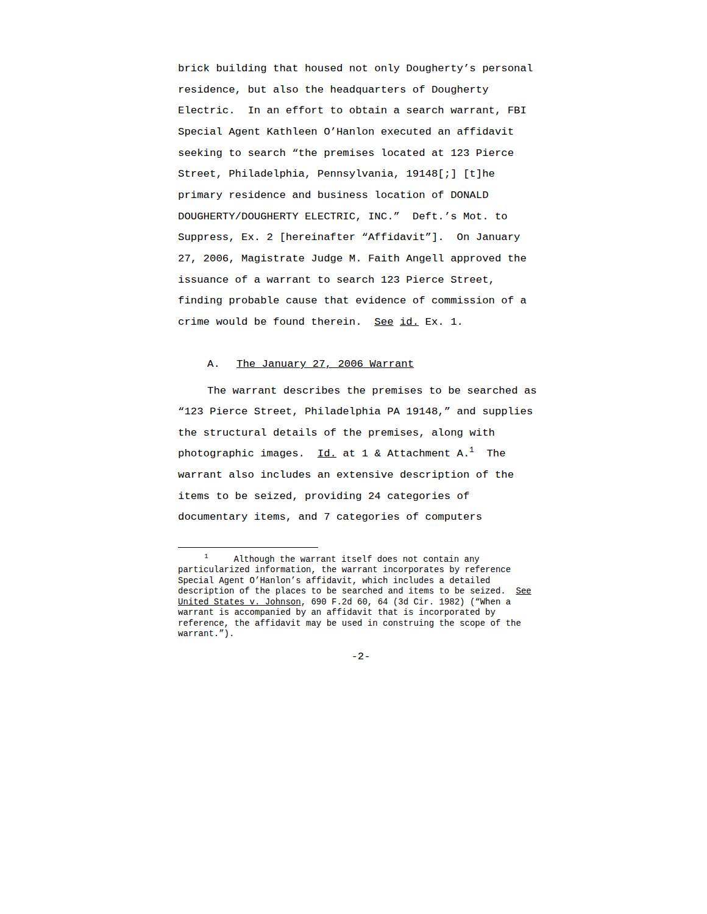brick building that housed not only Dougherty’s personal residence, but also the headquarters of Dougherty Electric. In an effort to obtain a search warrant, FBI Special Agent Kathleen O’Hanlon executed an affidavit seeking to search “the premises located at 123 Pierce Street, Philadelphia, Pennsylvania, 19148[;] [t]he primary residence and business location of DONALD DOUGHERTY/DOUGHERTY ELECTRIC, INC.” Deft.’s Mot. to Suppress, Ex. 2 [hereinafter “Affidavit”]. On January 27, 2006, Magistrate Judge M. Faith Angell approved the issuance of a warrant to search 123 Pierce Street, finding probable cause that evidence of commission of a crime would be found therein. See id. Ex. 1.
A. The January 27, 2006 Warrant
The warrant describes the premises to be searched as “123 Pierce Street, Philadelphia PA 19148,” and supplies the structural details of the premises, along with photographic images. Id. at 1 & Attachment A.1 The warrant also includes an extensive description of the items to be seized, providing 24 categories of documentary items, and 7 categories of computers
1 Although the warrant itself does not contain any particularized information, the warrant incorporates by reference Special Agent O’Hanlon’s affidavit, which includes a detailed description of the places to be searched and items to be seized. See United States v. Johnson, 690 F.2d 60, 64 (3d Cir. 1982) (“When a warrant is accompanied by an affidavit that is incorporated by reference, the affidavit may be used in construing the scope of the warrant.”).
-2-